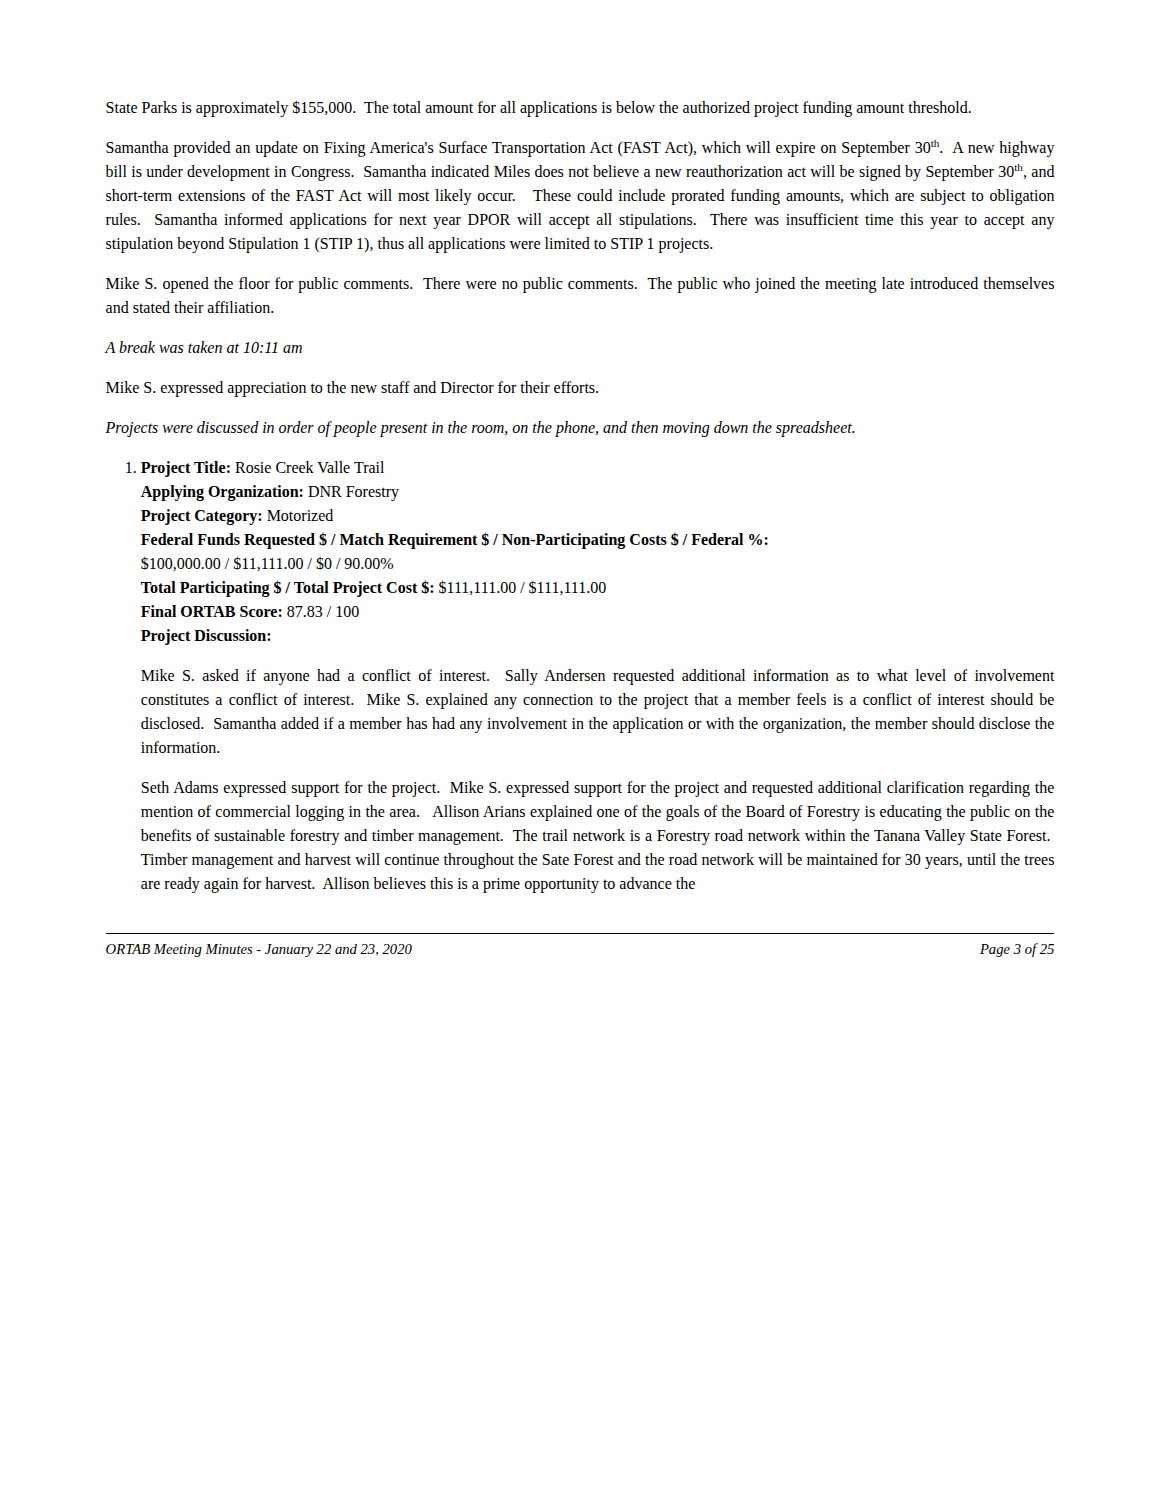State Parks is approximately $155,000. The total amount for all applications is below the authorized project funding amount threshold.
Samantha provided an update on Fixing America's Surface Transportation Act (FAST Act), which will expire on September 30th. A new highway bill is under development in Congress. Samantha indicated Miles does not believe a new reauthorization act will be signed by September 30th, and short-term extensions of the FAST Act will most likely occur. These could include prorated funding amounts, which are subject to obligation rules. Samantha informed applications for next year DPOR will accept all stipulations. There was insufficient time this year to accept any stipulation beyond Stipulation 1 (STIP 1), thus all applications were limited to STIP 1 projects.
Mike S. opened the floor for public comments. There were no public comments. The public who joined the meeting late introduced themselves and stated their affiliation.
A break was taken at 10:11 am
Mike S. expressed appreciation to the new staff and Director for their efforts.
Projects were discussed in order of people present in the room, on the phone, and then moving down the spreadsheet.
Project Title: Rosie Creek Valle Trail
Applying Organization: DNR Forestry
Project Category: Motorized
Federal Funds Requested $ / Match Requirement $ / Non-Participating Costs $ / Federal %:
$100,000.00 / $11,111.00 / $0 / 90.00%
Total Participating $ / Total Project Cost $: $111,111.00 / $111,111.00
Final ORTAB Score: 87.83 / 100
Project Discussion:
Mike S. asked if anyone had a conflict of interest. Sally Andersen requested additional information as to what level of involvement constitutes a conflict of interest. Mike S. explained any connection to the project that a member feels is a conflict of interest should be disclosed. Samantha added if a member has had any involvement in the application or with the organization, the member should disclose the information.
Seth Adams expressed support for the project. Mike S. expressed support for the project and requested additional clarification regarding the mention of commercial logging in the area. Allison Arians explained one of the goals of the Board of Forestry is educating the public on the benefits of sustainable forestry and timber management. The trail network is a Forestry road network within the Tanana Valley State Forest. Timber management and harvest will continue throughout the Sate Forest and the road network will be maintained for 30 years, until the trees are ready again for harvest. Allison believes this is a prime opportunity to advance the
ORTAB Meeting Minutes - January 22 and 23, 2020 Page 3 of 25